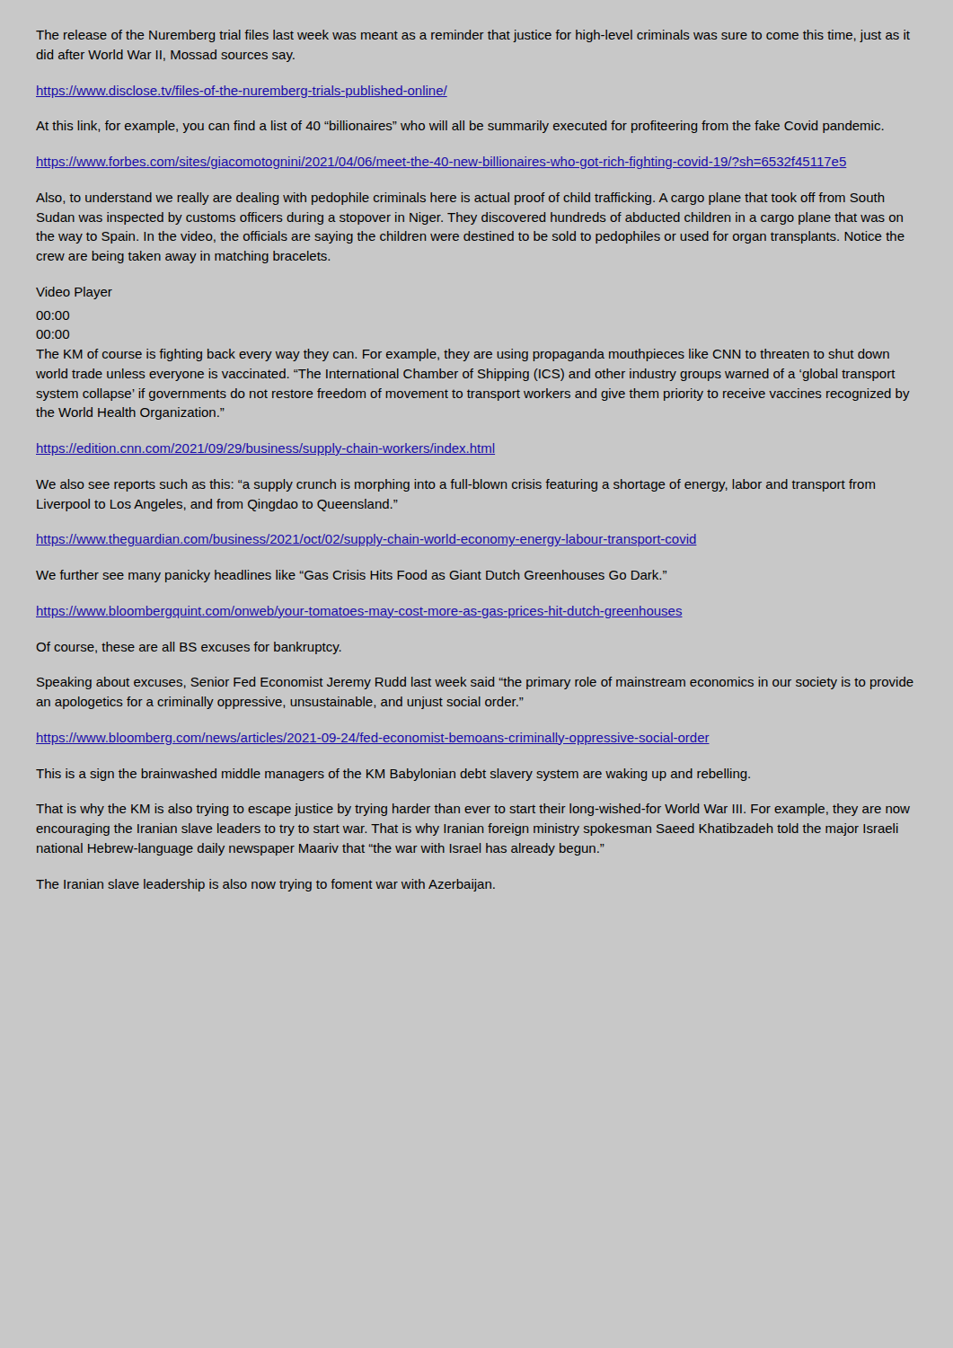The release of the Nuremberg trial files last week was meant as a reminder that justice for high-level criminals was sure to come this time, just as it did after World War II, Mossad sources say.
https://www.disclose.tv/files-of-the-nuremberg-trials-published-online/
At this link, for example, you can find a list of 40 “billionaires” who will all be summarily executed for profiteering from the fake Covid pandemic.
https://www.forbes.com/sites/giacomotognini/2021/04/06/meet-the-40-new-billionaires-who-got-rich-fighting-covid-19/?sh=6532f45117e5
Also, to understand we really are dealing with pedophile criminals here is actual proof of child trafficking. A cargo plane that took off from South Sudan was inspected by customs officers during a stopover in Niger. They discovered hundreds of abducted children in a cargo plane that was on the way to Spain. In the video, the officials are saying the children were destined to be sold to pedophiles or used for organ transplants. Notice the crew are being taken away in matching bracelets.
Video Player
00:00
00:00
The KM of course is fighting back every way they can. For example, they are using propaganda mouthpieces like CNN to threaten to shut down world trade unless everyone is vaccinated. “The International Chamber of Shipping (ICS) and other industry groups warned of a ‘global transport system collapse’ if governments do not restore freedom of movement to transport workers and give them priority to receive vaccines recognized by the World Health Organization.”
https://edition.cnn.com/2021/09/29/business/supply-chain-workers/index.html
We also see reports such as this: “a supply crunch is morphing into a full-blown crisis featuring a shortage of energy, labor and transport from Liverpool to Los Angeles, and from Qingdao to Queensland.”
https://www.theguardian.com/business/2021/oct/02/supply-chain-world-economy-energy-labour-transport-covid
We further see many panicky headlines like “Gas Crisis Hits Food as Giant Dutch Greenhouses Go Dark.”
https://www.bloombergquint.com/onweb/your-tomatoes-may-cost-more-as-gas-prices-hit-dutch-greenhouses
Of course, these are all BS excuses for bankruptcy.
Speaking about excuses, Senior Fed Economist Jeremy Rudd last week said “the primary role of mainstream economics in our society is to provide an apologetics for a criminally oppressive, unsustainable, and unjust social order.”
https://www.bloomberg.com/news/articles/2021-09-24/fed-economist-bemoans-criminally-oppressive-social-order
This is a sign the brainwashed middle managers of the KM Babylonian debt slavery system are waking up and rebelling.
That is why the KM is also trying to escape justice by trying harder than ever to start their long-wished-for World War III. For example, they are now encouraging the Iranian slave leaders to try to start war. That is why Iranian foreign ministry spokesman Saeed Khatibzadeh told the major Israeli national Hebrew-language daily newspaper Maariv that “the war with Israel has already begun.”
The Iranian slave leadership is also now trying to foment war with Azerbaijan.